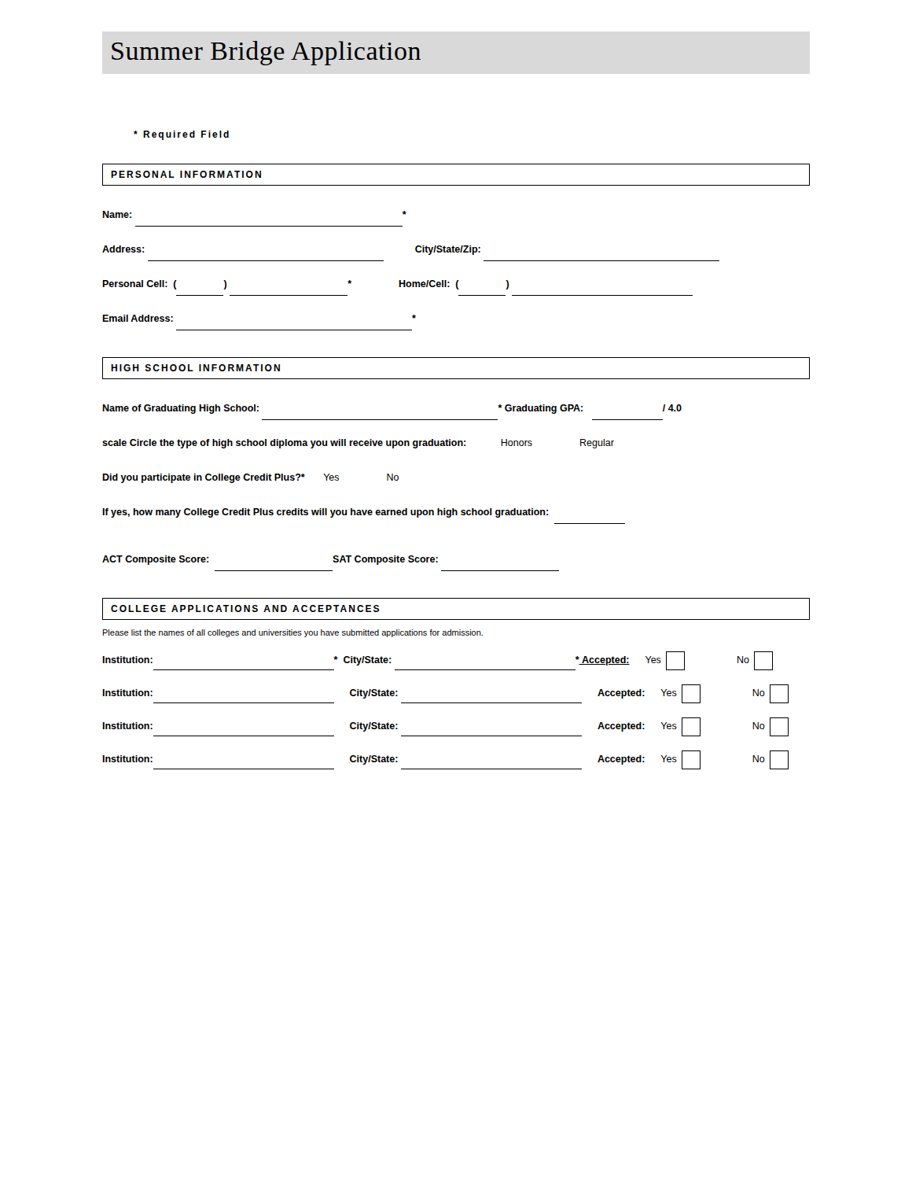Summer Bridge Application
* Required Field
PERSONAL INFORMATION
Name: *
Address: City/State/Zip:
Personal Cell: ( ) * Home/Cell: ( )
Email Address: *
HIGH SCHOOL INFORMATION
Name of Graduating High School: * Graduating GPA: / 4.0
scale Circle the type of high school diploma you will receive upon graduation: Honors Regular
Did you participate in College Credit Plus?* Yes No
If yes, how many College Credit Plus credits will you have earned upon high school graduation:
ACT Composite Score: SAT Composite Score:
COLLEGE APPLICATIONS AND ACCEPTANCES
Please list the names of all colleges and universities you have submitted applications for admission.
Institution: * City/State: * Accepted: Yes No
Institution: City/State: Accepted: Yes No
Institution: City/State: Accepted: Yes No
Institution: City/State: Accepted: Yes No